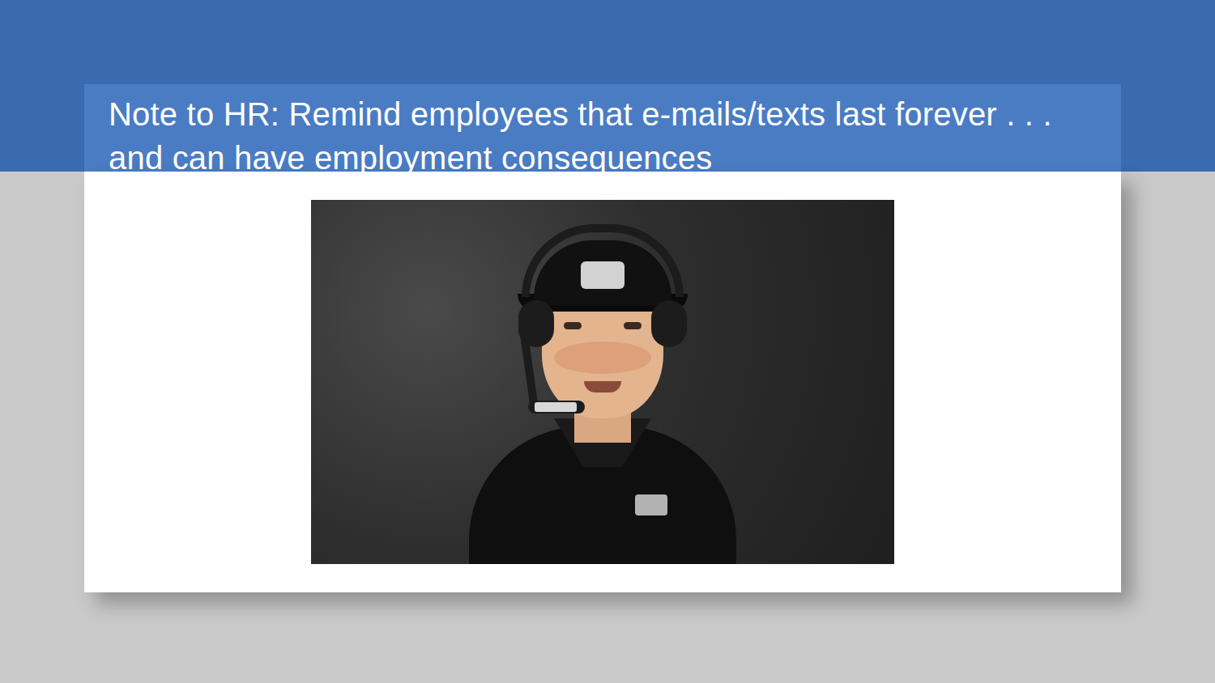Note to HR: Remind employees that e-mails/texts last forever . . . and can have employment consequences